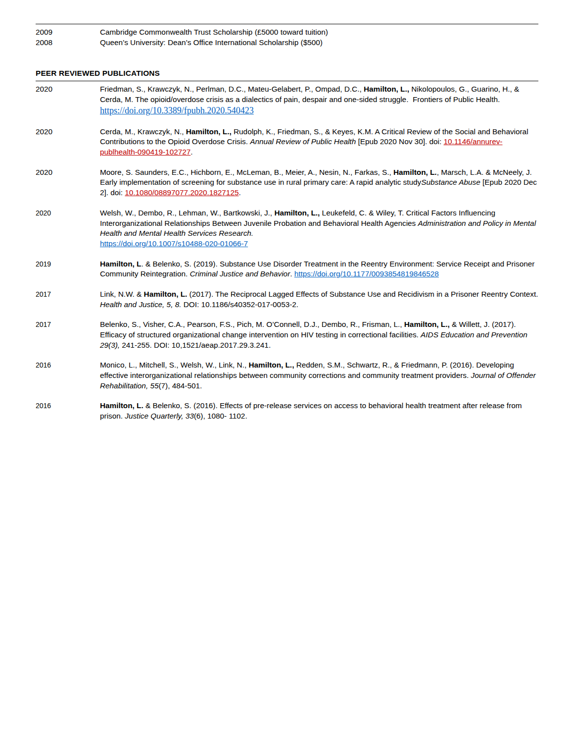| 2009 | Cambridge Commonwealth Trust Scholarship (£5000 toward tuition) |
| 2008 | Queen’s University: Dean’s Office International Scholarship ($500) |
PEER REVIEWED PUBLICATIONS
| 2020 | Friedman, S., Krawczyk, N., Perlman, D.C., Mateu-Gelabert, P., Ompad, D.C., Hamilton, L., Nikolopoulos, G., Guarino, H., & Cerda, M. The opioid/overdose crisis as a dialectics of pain, despair and one-sided struggle. Frontiers of Public Health. https://doi.org/10.3389/fpubh.2020.540423 |
| 2020 | Cerda, M., Krawczyk, N., Hamilton, L., Rudolph, K., Friedman, S., & Keyes, K.M. A Critical Review of the Social and Behavioral Contributions to the Opioid Overdose Crisis. Annual Review of Public Health [Epub 2020 Nov 30]. doi: 10.1146/annurev-publhealth-090419-102727 . |
| 2020 | Moore, S. Saunders, E.C., Hichborn, E., McLeman, B., Meier, A., Nesin, N., Farkas, S., Hamilton, L. , Marsch, L.A. & McNeely, J. Early implementation of screening for substance use in rural primary care: A rapid analytic study Substance Abuse [Epub 2020 Dec 2]. doi: 10.1080/08897077.2020.1827125 . |
| 2020 | Welsh, W., Dembo, R., Lehman, W., Bartkowski, J., Hamilton, L., Leukefeld, C. & Wiley, T. Critical Factors Influencing Interorganizational Relationships Between Juvenile Probation and Behavioral Health Agencies Administration and Policy in Mental Health and Mental Health Services Research. https://doi.org/10.1007/s10488-020-01066-7 |
| 2019 | Hamilton, L . & Belenko, S. (2019). Substance Use Disorder Treatment in the Reentry Environment: Service Receipt and Prisoner Community Reintegration. Criminal Justice and Behavior . https://doi.org/10.1177/0093854819846528 |
| 2017 | Link, N.W. & Hamilton, L. (2017). The Reciprocal Lagged Effects of Substance Use and Recidivism in a Prisoner Reentry Context. Health and Justice, 5, 8. DOI: 10.1186/s40352-017-0053-2. |
| 2017 | Belenko, S., Visher, C.A., Pearson, F.S., Pich, M. O’Connell, D.J., Dembo, R., Frisman, L., Hamilton, L., & Willett, J. (2017). Efficacy of structured organizational change intervention on HIV testing in correctional facilities. AIDS Education and Prevention 29(3), 241-255. DOI: 10,1521/aeap.2017.29.3.241. |
| 2016 | Monico, L., Mitchell, S., Welsh, W., Link, N., Hamilton, L., Redden, S.M., Schwartz, R., & Friedmann, P. (2016). Developing effective interorganizational relationships between community corrections and community treatment providers. Journal of Offender Rehabilitation, 55 (7), 484-501. |
| 2016 | Hamilton, L. & Belenko, S. (2016). Effects of pre-release services on access to behavioral health treatment after release from prison. Justice Quarterly, 33 (6), 1080- 1102. |